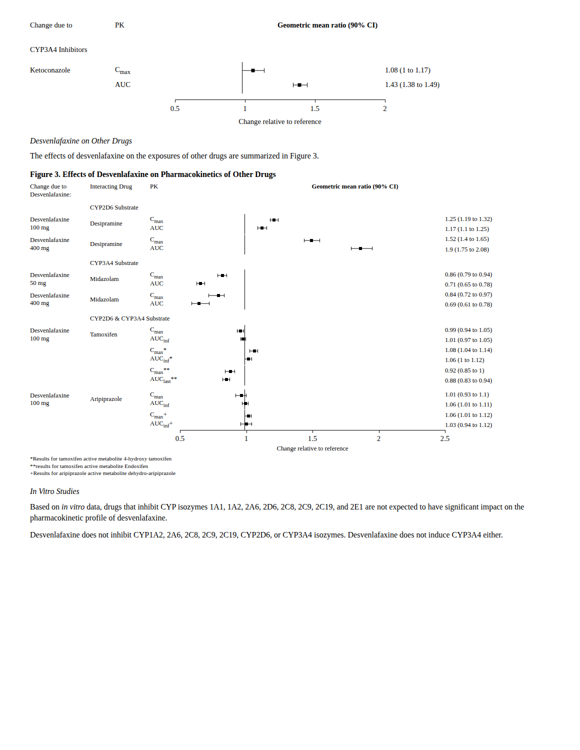Change due to
PK
Geometric mean ratio (90% CI)
CYP3A4 Inhibitors
Ketoconazole
Cmax
1.08 (1 to 1.17)
AUC
1.43 (1.38 to 1.49)
0.5
1
1.5
2
Change relative to reference
Desvenlafaxine on Other Drugs
The effects of desvenlafaxine on the exposures of other drugs are summarized in Figure 3.
Figure 3. Effects of Desvenlafaxine on Pharmacokinetics of Other Drugs
Change due to
Desvenlafaxine:
Interacting Drug
PK
Geometric mean ratio (90% CI)
CYP2D6 Substrate
Desvenlafaxine
100 mg
Desipramine
Cmax
AUC
1.25 (1.19 to 1.32)
1.17 (1.1 to 1.25)
Desvenlafaxine
400 mg
Desipramine
Cmax
AUC
1.52 (1.4 to 1.65)
1.9 (1.75 to 2.08)
CYP3A4 Substrate
Desvenlafaxine
50 mg
Midazolam
Cmax
AUC
0.86 (0.79 to 0.94)
0.71 (0.65 to 0.78)
Desvenlafaxine
400 mg
Midazolam
Cmax
AUC
0.84 (0.72 to 0.97)
0.69 (0.61 to 0.78)
CYP2D6 & CYP3A4 Substrate
Desvenlafaxine
100 mg
Tamoxifen
Cmax
AUCinf
0.99 (0.94 to 1.05)
1.01 (0.97 to 1.05)
Cmax*
AUCinf*
1.08 (1.04 to 1.14)
1.06 (1 to 1.12)
Cmax**
AUClast**
0.92 (0.85 to 1)
0.88 (0.83 to 0.94)
Desvenlafaxine
100 mg
Aripiprazole
Cmax
AUCinf
1.01 (0.93 to 1.1)
1.06 (1.01 to 1.11)
Cmax+
AUCinf+
1.06 (1.01 to 1.12)
1.03 (0.94 to 1.12)
0.5
1
1.5
2
2.5
Change relative to reference
*Results for tamoxifen active metabolite 4-hydroxy tamoxifen
**results for tamoxifen active metabolite Endoxifen
+Results for aripiprazole active metabolite dehydro-aripiprazole
In Vitro Studies
Based on in vitro data, drugs that inhibit CYP isozymes 1A1, 1A2, 2A6, 2D6, 2C8, 2C9, 2C19, and 2E1 are not expected to have significant impact on the pharmacokinetic profile of desvenlafaxine.
Desvenlafaxine does not inhibit CYP1A2, 2A6, 2C8, 2C9, 2C19, CYP2D6, or CYP3A4 isozymes. Desvenlafaxine does not induce CYP3A4 either.